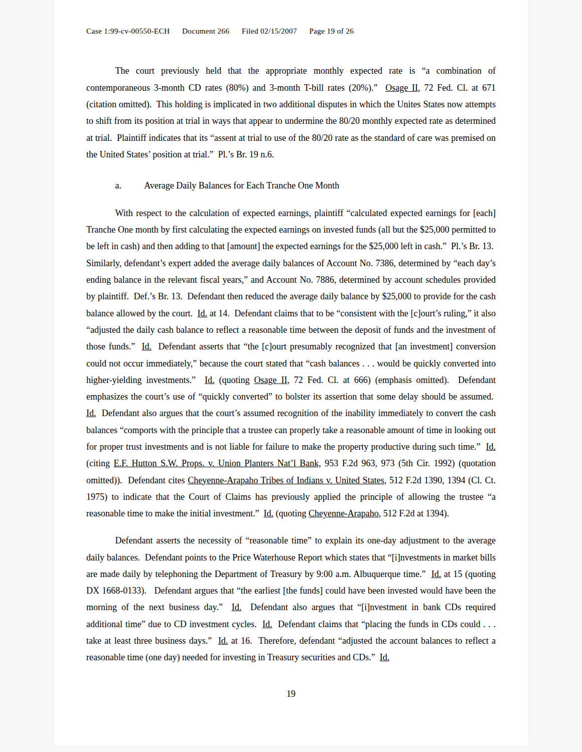Case 1:99-cv-00550-ECH Document 266 Filed 02/15/2007 Page 19 of 26
The court previously held that the appropriate monthly expected rate is “a combination of contemporaneous 3-month CD rates (80%) and 3-month T-bill rates (20%).” Osage II, 72 Fed. Cl. at 671 (citation omitted). This holding is implicated in two additional disputes in which the Unites States now attempts to shift from its position at trial in ways that appear to undermine the 80/20 monthly expected rate as determined at trial. Plaintiff indicates that its “assent at trial to use of the 80/20 rate as the standard of care was premised on the United States’ position at trial.” Pl.’s Br. 19 n.6.
a. Average Daily Balances for Each Tranche One Month
With respect to the calculation of expected earnings, plaintiff “calculated expected earnings for [each] Tranche One month by first calculating the expected earnings on invested funds (all but the $25,000 permitted to be left in cash) and then adding to that [amount] the expected earnings for the $25,000 left in cash.” Pl.’s Br. 13. Similarly, defendant’s expert added the average daily balances of Account No. 7386, determined by “each day’s ending balance in the relevant fiscal years,” and Account No. 7886, determined by account schedules provided by plaintiff. Def.’s Br. 13. Defendant then reduced the average daily balance by $25,000 to provide for the cash balance allowed by the court. Id. at 14. Defendant claims that to be “consistent with the [c]ourt’s ruling,” it also “adjusted the daily cash balance to reflect a reasonable time between the deposit of funds and the investment of those funds.” Id. Defendant asserts that “the [c]ourt presumably recognized that [an investment] conversion could not occur immediately,” because the court stated that “cash balances . . . would be quickly converted into higher-yielding investments.” Id. (quoting Osage II, 72 Fed. Cl. at 666) (emphasis omitted). Defendant emphasizes the court’s use of “quickly converted” to bolster its assertion that some delay should be assumed. Id. Defendant also argues that the court’s assumed recognition of the inability immediately to convert the cash balances “comports with the principle that a trustee can properly take a reasonable amount of time in looking out for proper trust investments and is not liable for failure to make the property productive during such time.” Id. (citing E.F. Hutton S.W. Props. v. Union Planters Nat’l Bank, 953 F.2d 963, 973 (5th Cir. 1992) (quotation omitted)). Defendant cites Cheyenne-Arapaho Tribes of Indians v. United States, 512 F.2d 1390, 1394 (Cl. Ct. 1975) to indicate that the Court of Claims has previously applied the principle of allowing the trustee “a reasonable time to make the initial investment.” Id. (quoting Cheyenne-Arapaho, 512 F.2d at 1394).
Defendant asserts the necessity of “reasonable time” to explain its one-day adjustment to the average daily balances. Defendant points to the Price Waterhouse Report which states that “[i]nvestments in market bills are made daily by telephoning the Department of Treasury by 9:00 a.m. Albuquerque time.” Id. at 15 (quoting DX 1668-0133). Defendant argues that “the earliest [the funds] could have been invested would have been the morning of the next business day.” Id. Defendant also argues that “[i]nvestment in bank CDs required additional time” due to CD investment cycles. Id. Defendant claims that “placing the funds in CDs could . . . take at least three business days.” Id. at 16. Therefore, defendant “adjusted the account balances to reflect a reasonable time (one day) needed for investing in Treasury securities and CDs.” Id.
19